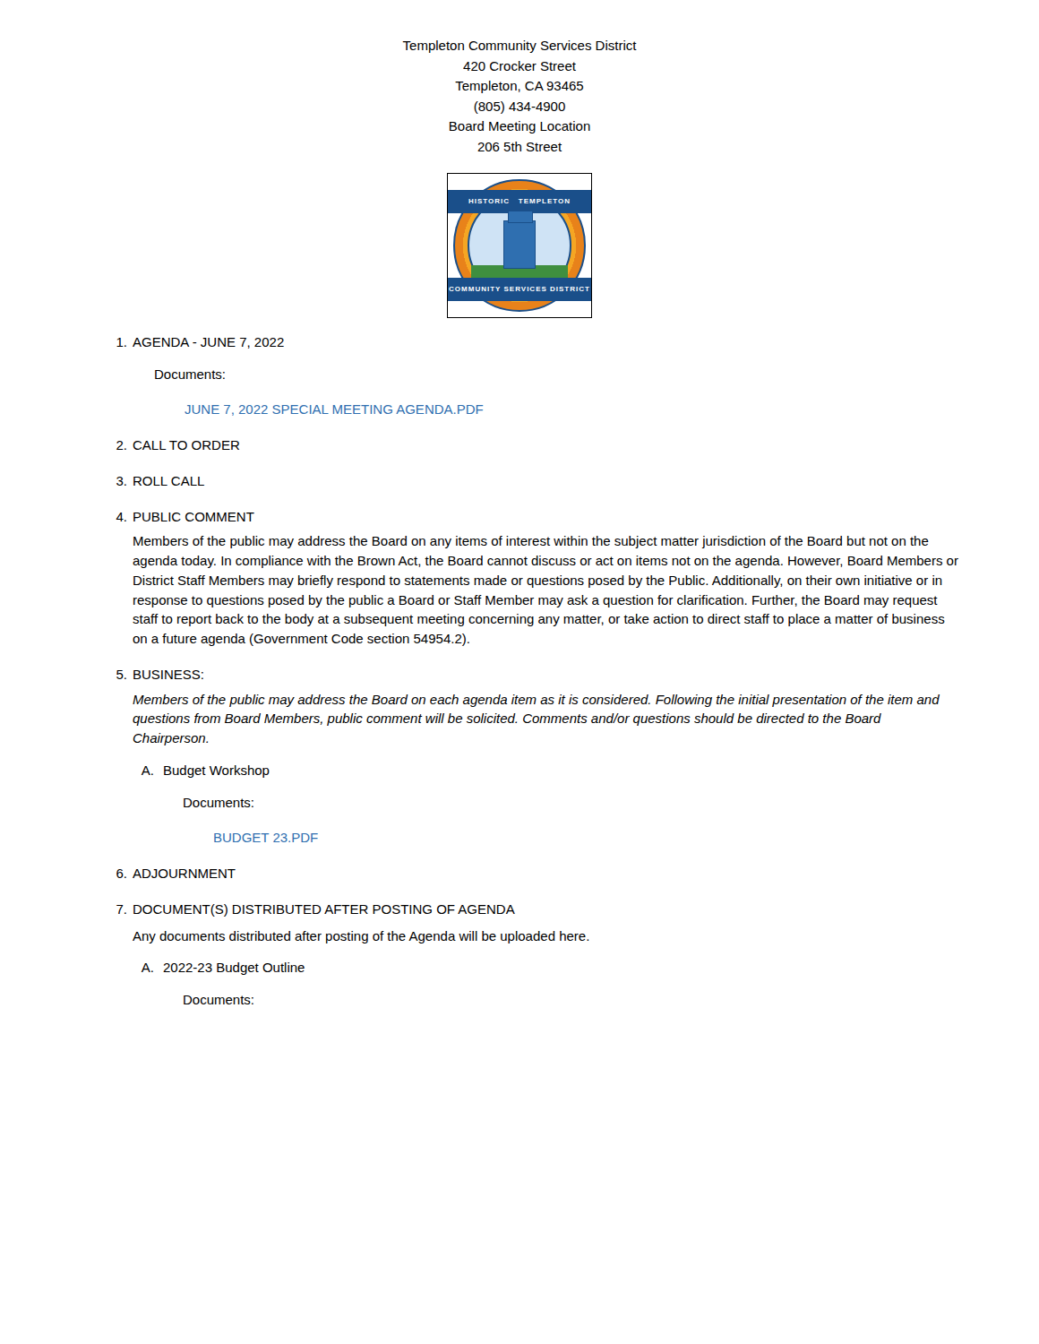Templeton Community Services District
420 Crocker Street
Templeton, CA 93465
(805) 434-4900
Board Meeting Location
206 5th Street
HISTORIC TEMPLETON
COMMUNITY SERVICES DISTRICT
AGENDA - JUNE 7, 2022
Documents:
JUNE 7, 2022 SPECIAL MEETING AGENDA.PDF
CALL TO ORDER
ROLL CALL
PUBLIC COMMENT
Members of the public may address the Board on any items of interest within the subject matter jurisdiction of the Board but not on the agenda today. In compliance with the Brown Act, the Board cannot discuss or act on items not on the agenda. However, Board Members or District Staff Members may briefly respond to statements made or questions posed by the Public. Additionally, on their own initiative or in response to questions posed by the public a Board or Staff Member may ask a question for clarification. Further, the Board may request staff to report back to the body at a subsequent meeting concerning any matter, or take action to direct staff to place a matter of business on a future agenda (Government Code section 54954.2).
BUSINESS:
Members of the public may address the Board on each agenda item as it is considered. Following the initial presentation of the item and questions from Board Members, public comment will be solicited. Comments and/or questions should be directed to the Board Chairperson.
Budget Workshop
Documents:
BUDGET 23.PDF
ADJOURNMENT
DOCUMENT(S) DISTRIBUTED AFTER POSTING OF AGENDA
Any documents distributed after posting of the Agenda will be uploaded here.
2022-23 Budget Outline
Documents: